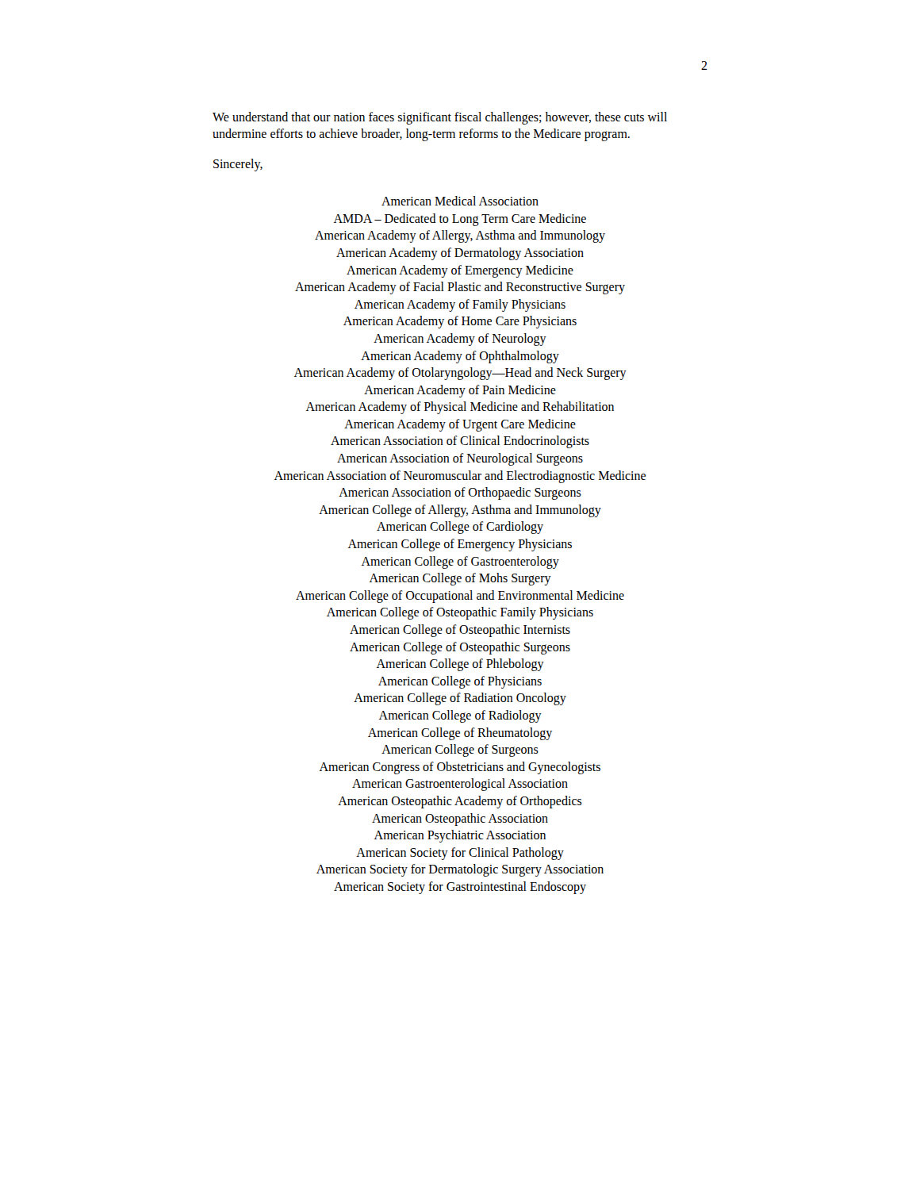2
We understand that our nation faces significant fiscal challenges; however, these cuts will undermine efforts to achieve broader, long-term reforms to the Medicare program.
Sincerely,
American Medical Association
AMDA – Dedicated to Long Term Care Medicine
American Academy of Allergy, Asthma and Immunology
American Academy of Dermatology Association
American Academy of Emergency Medicine
American Academy of Facial Plastic and Reconstructive Surgery
American Academy of Family Physicians
American Academy of Home Care Physicians
American Academy of Neurology
American Academy of Ophthalmology
American Academy of Otolaryngology—Head and Neck Surgery
American Academy of Pain Medicine
American Academy of Physical Medicine and Rehabilitation
American Academy of Urgent Care Medicine
American Association of Clinical Endocrinologists
American Association of Neurological Surgeons
American Association of Neuromuscular and Electrodiagnostic Medicine
American Association of Orthopaedic Surgeons
American College of Allergy, Asthma and Immunology
American College of Cardiology
American College of Emergency Physicians
American College of Gastroenterology
American College of Mohs Surgery
American College of Occupational and Environmental Medicine
American College of Osteopathic Family Physicians
American College of Osteopathic Internists
American College of Osteopathic Surgeons
American College of Phlebology
American College of Physicians
American College of Radiation Oncology
American College of Radiology
American College of Rheumatology
American College of Surgeons
American Congress of Obstetricians and Gynecologists
American Gastroenterological Association
American Osteopathic Academy of Orthopedics
American Osteopathic Association
American Psychiatric Association
American Society for Clinical Pathology
American Society for Dermatologic Surgery Association
American Society for Gastrointestinal Endoscopy